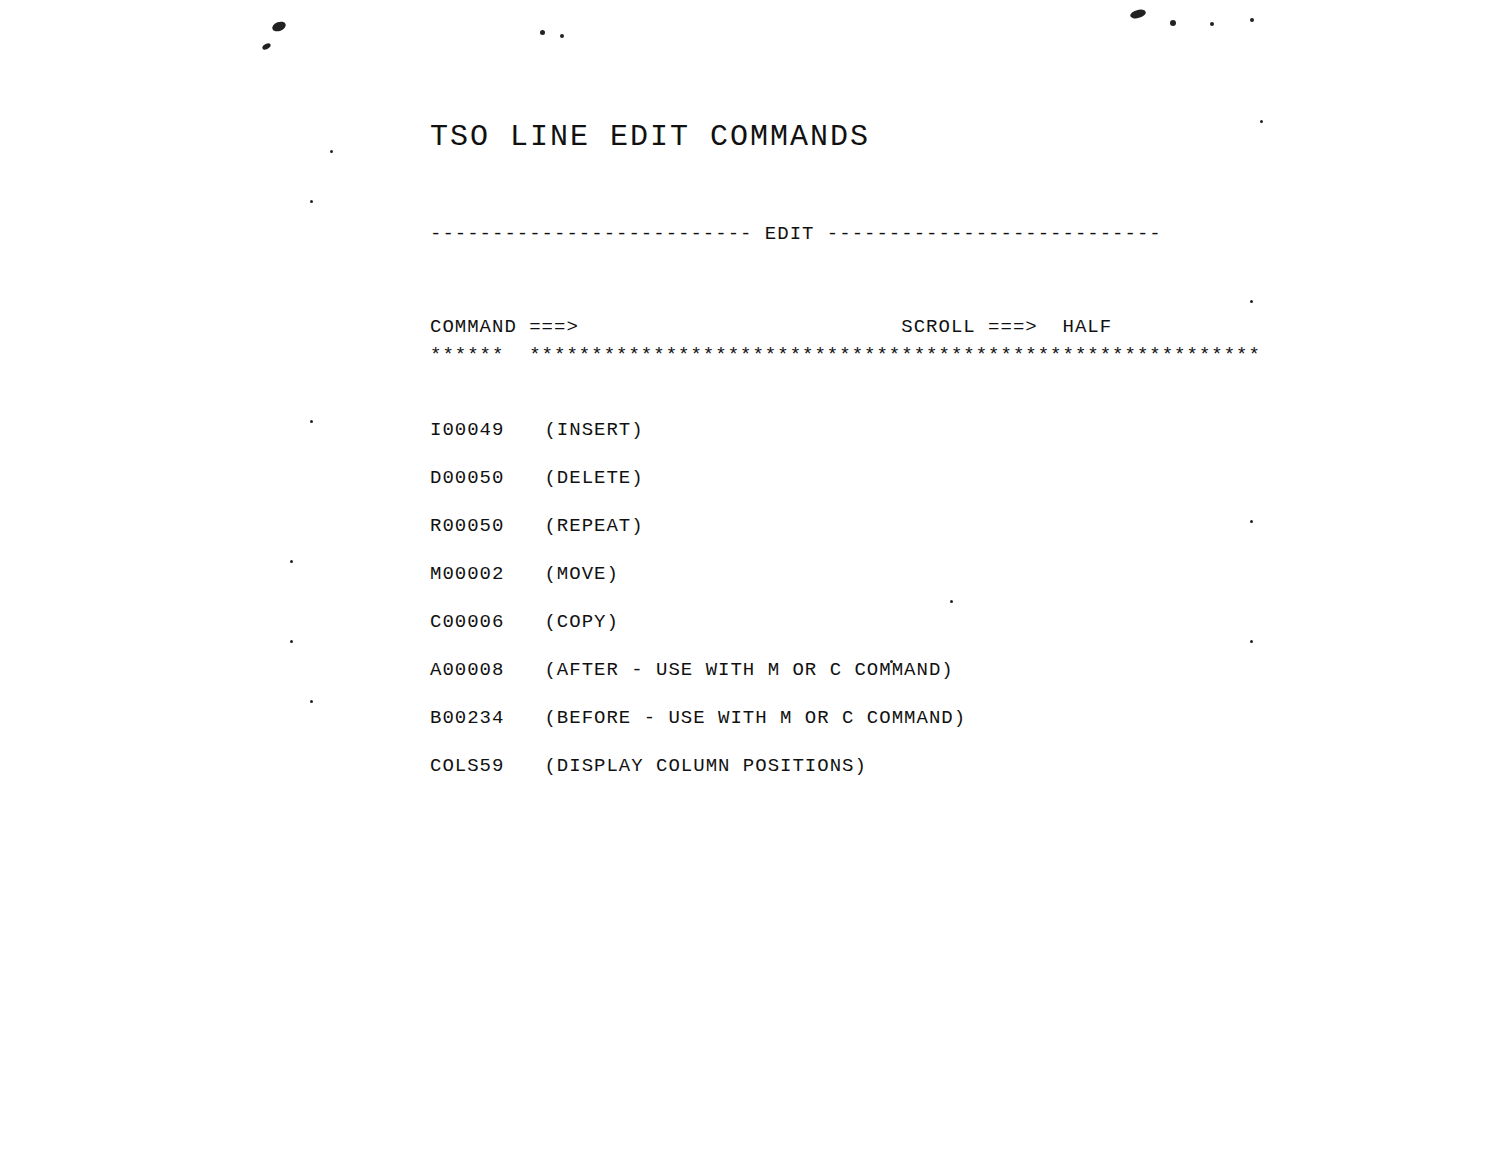TSO LINE EDIT COMMANDS
-------------------------- EDIT ---------------------------
COMMAND ===> SCROLL ===> HALF
****** ***********************************************************
| I00049 | (INSERT) |
| D00050 | (DELETE) |
| R00050 | (REPEAT) |
| M00002 | (MOVE) |
| C00006 | (COPY) |
| A00008 | (AFTER - USE WITH M OR C COMMAND) |
| B00234 | (BEFORE - USE WITH M OR C COMMAND) |
| COLS59 | (DISPLAY COLUMN POSITIONS) |